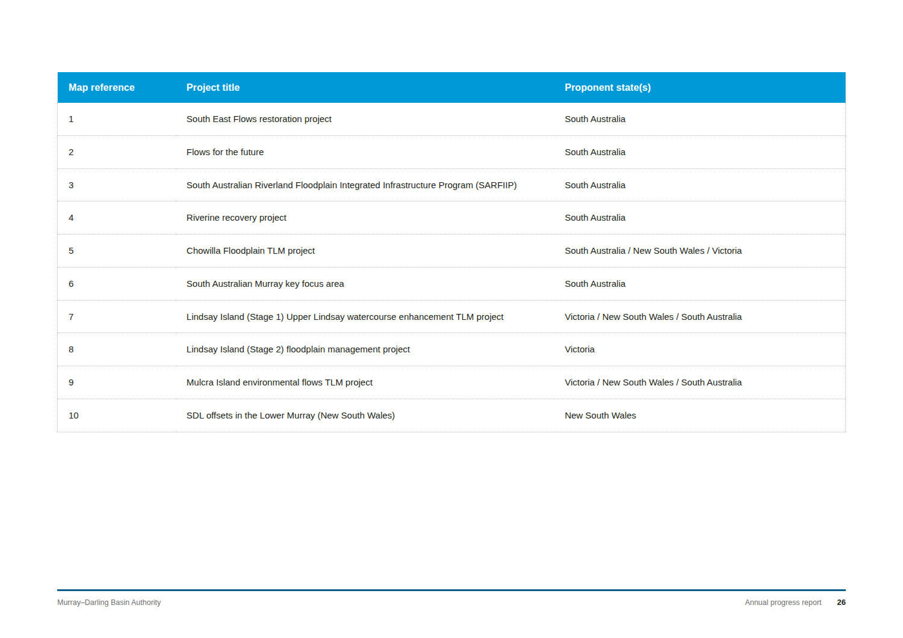| Map reference | Project title | Proponent state(s) |
| --- | --- | --- |
| 1 | South East Flows restoration project | South Australia |
| 2 | Flows for the future | South Australia |
| 3 | South Australian Riverland Floodplain Integrated Infrastructure Program (SARFIIP) | South Australia |
| 4 | Riverine recovery project | South Australia |
| 5 | Chowilla Floodplain TLM project | South Australia / New South Wales / Victoria |
| 6 | South Australian Murray key focus area | South Australia |
| 7 | Lindsay Island (Stage 1) Upper Lindsay watercourse enhancement TLM project | Victoria / New South Wales / South Australia |
| 8 | Lindsay Island (Stage 2) floodplain management project | Victoria |
| 9 | Mulcra Island environmental flows TLM project | Victoria / New South Wales / South Australia |
| 10 | SDL offsets in the Lower Murray (New South Wales) | New South Wales |
Murray–Darling Basin Authority
Annual progress report 26